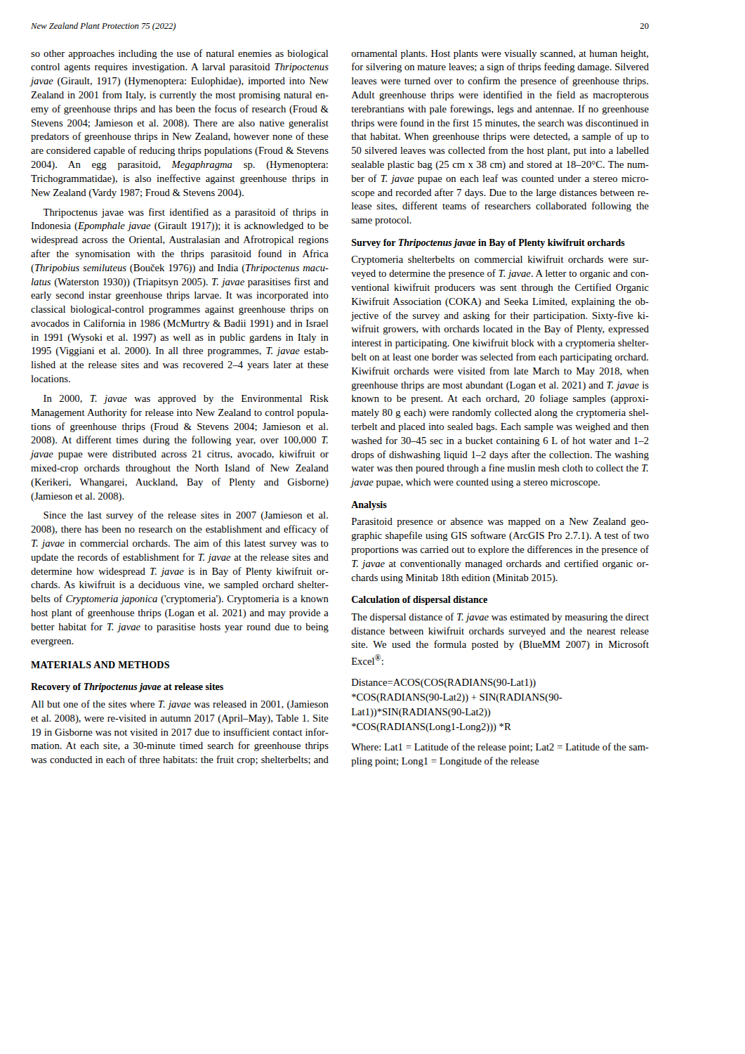New Zealand Plant Protection 75 (2022) 20
so other approaches including the use of natural enemies as biological control agents requires investigation. A larval parasitoid Thripoctenus javae (Girault, 1917) (Hymenoptera: Eulophidae), imported into New Zealand in 2001 from Italy, is currently the most promising natural enemy of greenhouse thrips and has been the focus of research (Froud & Stevens 2004; Jamieson et al. 2008). There are also native generalist predators of greenhouse thrips in New Zealand, however none of these are considered capable of reducing thrips populations (Froud & Stevens 2004). An egg parasitoid, Megaphragma sp. (Hymenoptera: Trichogrammatidae), is also ineffective against greenhouse thrips in New Zealand (Vardy 1987; Froud & Stevens 2004).
Thripoctenus javae was first identified as a parasitoid of thrips in Indonesia (Epomphale javae (Girault 1917)); it is acknowledged to be widespread across the Oriental, Australasian and Afrotropical regions after the synomisation with the thrips parasitoid found in Africa (Thripobius semiluteus (Bouček 1976)) and India (Thripoctenus maculatus (Waterston 1930)) (Triapitsyn 2005). T. javae parasitises first and early second instar greenhouse thrips larvae. It was incorporated into classical biological-control programmes against greenhouse thrips on avocados in California in 1986 (McMurtry & Badii 1991) and in Israel in 1991 (Wysoki et al. 1997) as well as in public gardens in Italy in 1995 (Viggiani et al. 2000). In all three programmes, T. javae established at the release sites and was recovered 2–4 years later at these locations.
In 2000, T. javae was approved by the Environmental Risk Management Authority for release into New Zealand to control populations of greenhouse thrips (Froud & Stevens 2004; Jamieson et al. 2008). At different times during the following year, over 100,000 T. javae pupae were distributed across 21 citrus, avocado, kiwifruit or mixed-crop orchards throughout the North Island of New Zealand (Kerikeri, Whangarei, Auckland, Bay of Plenty and Gisborne) (Jamieson et al. 2008).
Since the last survey of the release sites in 2007 (Jamieson et al. 2008), there has been no research on the establishment and efficacy of T. javae in commercial orchards. The aim of this latest survey was to update the records of establishment for T. javae at the release sites and determine how widespread T. javae is in Bay of Plenty kiwifruit orchards. As kiwifruit is a deciduous vine, we sampled orchard shelterbelts of Cryptomeria japonica ('cryptomeria'). Cryptomeria is a known host plant of greenhouse thrips (Logan et al. 2021) and may provide a better habitat for T. javae to parasitise hosts year round due to being evergreen.
Materials and Methods
Recovery of Thripoctenus javae at release sites
All but one of the sites where T. javae was released in 2001, (Jamieson et al. 2008), were re-visited in autumn 2017 (April–May), Table 1. Site 19 in Gisborne was not visited in 2017 due to insufficient contact information. At each site, a 30-minute timed search for greenhouse thrips was conducted in each of three habitats: the fruit crop; shelterbelts; and ornamental plants. Host plants were visually scanned, at human height, for silvering on mature leaves; a sign of thrips feeding damage. Silvered leaves were turned over to confirm the presence of greenhouse thrips. Adult greenhouse thrips were identified in the field as macropterous terebrantians with pale forewings, legs and antennae. If no greenhouse thrips were found in the first 15 minutes, the search was discontinued in that habitat. When greenhouse thrips were detected, a sample of up to 50 silvered leaves was collected from the host plant, put into a labelled sealable plastic bag (25 cm x 38 cm) and stored at 18–20°C. The number of T. javae pupae on each leaf was counted under a stereo microscope and recorded after 7 days. Due to the large distances between release sites, different teams of researchers collaborated following the same protocol.
Survey for Thripoctenus javae in Bay of Plenty kiwifruit orchards
Cryptomeria shelterbelts on commercial kiwifruit orchards were surveyed to determine the presence of T. javae. A letter to organic and conventional kiwifruit producers was sent through the Certified Organic Kiwifruit Association (COKA) and Seeka Limited, explaining the objective of the survey and asking for their participation. Sixty-five kiwifruit growers, with orchards located in the Bay of Plenty, expressed interest in participating. One kiwifruit block with a cryptomeria shelterbelt on at least one border was selected from each participating orchard. Kiwifruit orchards were visited from late March to May 2018, when greenhouse thrips are most abundant (Logan et al. 2021) and T. javae is known to be present. At each orchard, 20 foliage samples (approximately 80 g each) were randomly collected along the cryptomeria shelterbelt and placed into sealed bags. Each sample was weighed and then washed for 30–45 sec in a bucket containing 6 L of hot water and 1–2 drops of dishwashing liquid 1–2 days after the collection. The washing water was then poured through a fine muslin mesh cloth to collect the T. javae pupae, which were counted using a stereo microscope.
Analysis
Parasitoid presence or absence was mapped on a New Zealand geographic shapefile using GIS software (ArcGIS Pro 2.7.1). A test of two proportions was carried out to explore the differences in the presence of T. javae at conventionally managed orchards and certified organic orchards using Minitab 18th edition (Minitab 2015).
Calculation of dispersal distance
The dispersal distance of T. javae was estimated by measuring the direct distance between kiwifruit orchards surveyed and the nearest release site. We used the formula posted by (BlueMM 2007) in Microsoft Excel®:
Distance=ACOS(COS(RADIANS(90-Lat1)) *COS(RADIANS(90-Lat2)) + SIN(RADIANS(90- Lat1))*SIN(RADIANS(90-Lat2)) *COS(RADIANS(Long1-Long2))) *R
Where: Lat1 = Latitude of the release point; Lat2 = Latitude of the sampling point; Long1 = Longitude of the release